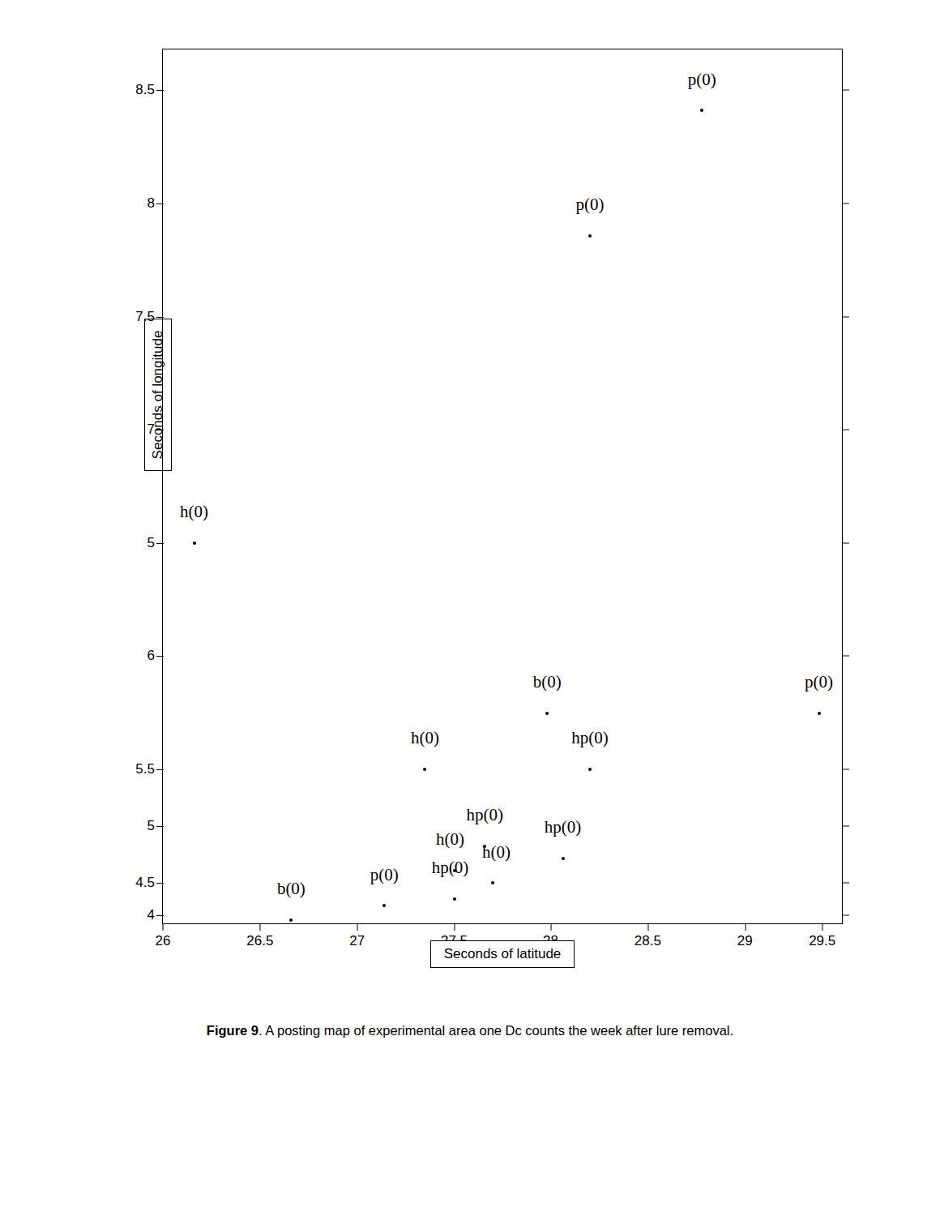Seconds of longitude
8.5
8
7.5
7
5
6
5.5
5
4.5
4
26
26.5
27
27.5
28
28.5
29
29.5
p(0)
p(0)
h(0)
b(0)
p(0)
h(0)
hp(0)
hp(0)
hp(0)
h(0)
h(0)
hp(0)
p(0)
b(0)
Seconds of latitude
Figure 9. A posting map of experimental area one Dc counts the week after lure removal.